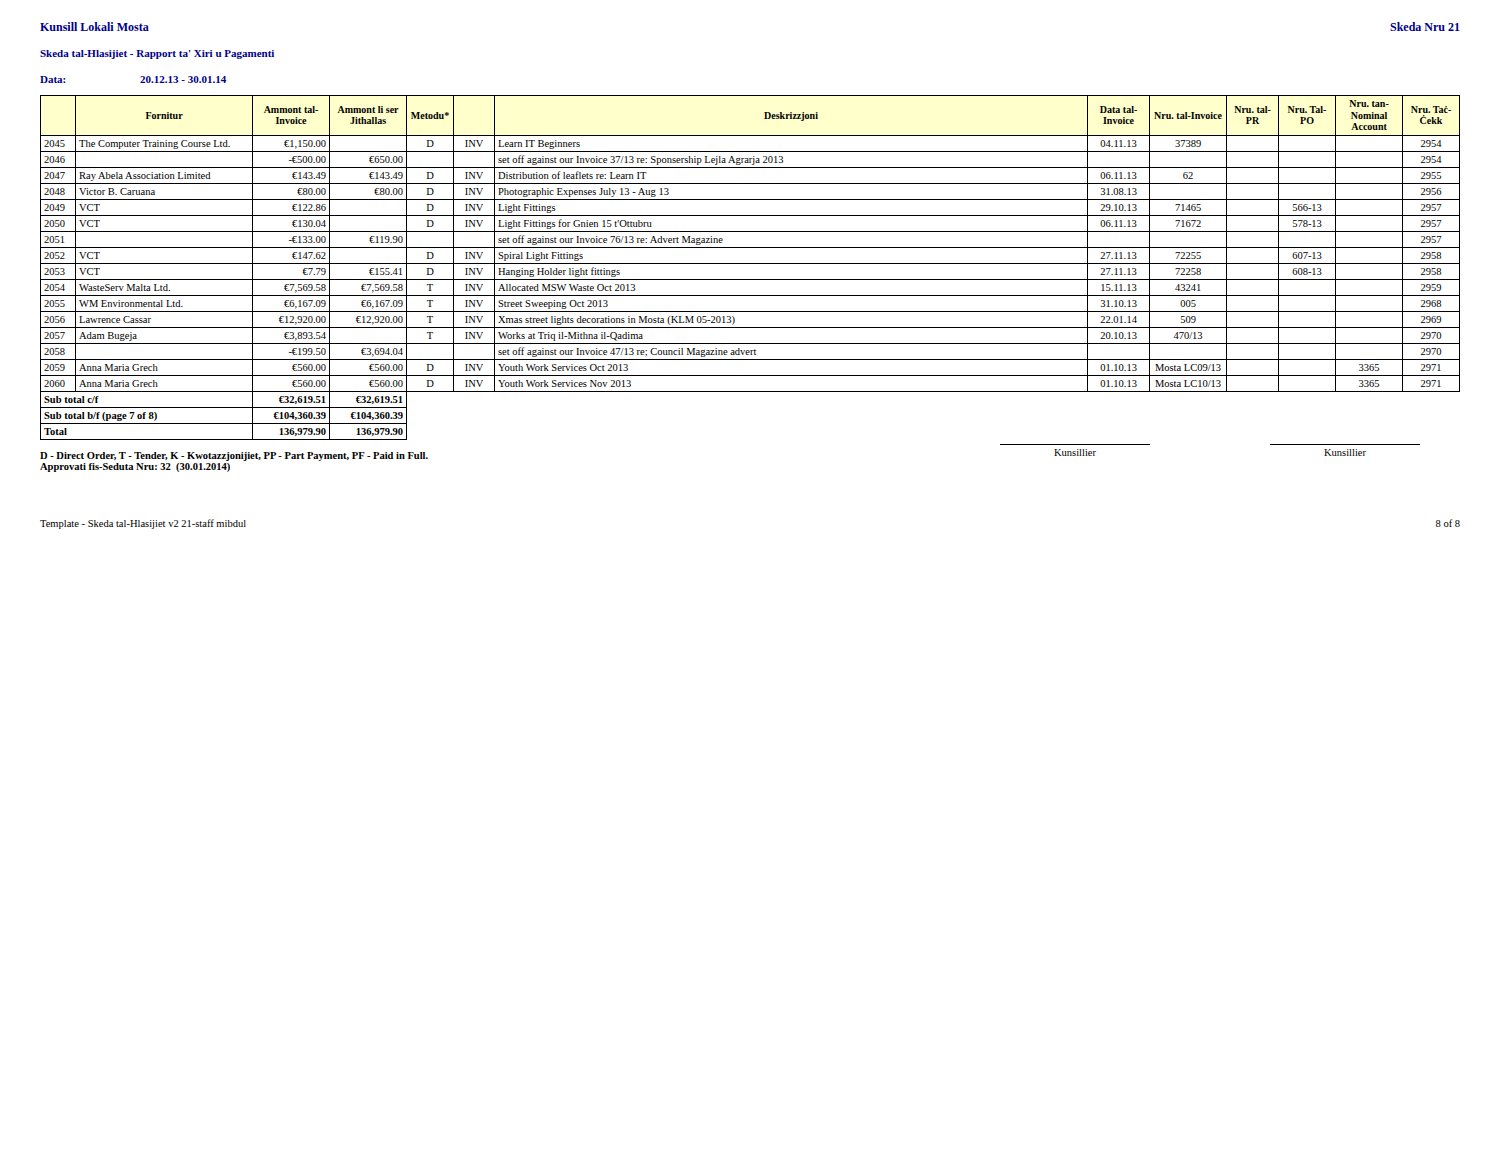Kunsill Lokali Mosta Skeda Nru 21
Skeda tal-Hlasijiet - Rapport ta' Xiri u Pagamenti
Data: 20.12.13 - 30.01.14
| | Fornitur | Ammont tal-Invoice | Ammont li ser Jithallas | Metodu* | | Deskrizzjoni | Data tal-Invoice | Nru. tal-Invoice | Nru. tal-PR | Nru. Tal-PO | Nru. tan-Nominal Account | Nru. Taċ-Ċekk |
| --- | --- | --- | --- | --- | --- | --- | --- | --- | --- | --- | --- | --- |
| 2045 | The Computer Training Course Ltd. | €1,150.00 | | D | INV | Learn IT Beginners | 04.11.13 | 37389 | | | | 2954 |
| 2046 | | -€500.00 | €650.00 | | | set off against our Invoice 37/13 re: Sponsership Lejla Agrarja 2013 | | | | | | 2954 |
| 2047 | Ray Abela Association Limited | €143.49 | €143.49 | D | INV | Distribution of leaflets re: Learn IT | 06.11.13 | 62 | | | | 2955 |
| 2048 | Victor B. Caruana | €80.00 | €80.00 | D | INV | Photographic Expenses July 13 - Aug 13 | 31.08.13 | | | | | 2956 |
| 2049 | VCT | €122.86 | | D | INV | Light Fittings | 29.10.13 | 71465 | | 566-13 | | 2957 |
| 2050 | VCT | €130.04 | | D | INV | Light Fittings for Gnien 15 t'Ottubru | 06.11.13 | 71672 | | 578-13 | | 2957 |
| 2051 | | -€133.00 | €119.90 | | | set off against our Invoice 76/13 re: Advert Magazine | | | | | | 2957 |
| 2052 | VCT | €147.62 | | D | INV | Spiral Light Fittings | 27.11.13 | 72255 | | 607-13 | | 2958 |
| 2053 | VCT | €7.79 | €155.41 | D | INV | Hanging Holder light fittings | 27.11.13 | 72258 | | 608-13 | | 2958 |
| 2054 | WasteServ Malta Ltd. | €7,569.58 | €7,569.58 | T | INV | Allocated MSW Waste Oct 2013 | 15.11.13 | 43241 | | | | 2959 |
| 2055 | WM Environmental Ltd. | €6,167.09 | €6,167.09 | T | INV | Street Sweeping Oct 2013 | 31.10.13 | 005 | | | | 2968 |
| 2056 | Lawrence Cassar | €12,920.00 | €12,920.00 | T | INV | Xmas street lights decorations in Mosta (KLM 05-2013) | 22.01.14 | 509 | | | | 2969 |
| 2057 | Adam Bugeja | €3,893.54 | | T | INV | Works at Triq il-Mithna il-Qadima | 20.10.13 | 470/13 | | | | 2970 |
| 2058 | | -€199.50 | €3,694.04 | | | set off against our Invoice 47/13 re; Council Magazine advert | | | | | | 2970 |
| 2059 | Anna Maria Grech | €560.00 | €560.00 | D | INV | Youth Work Services Oct 2013 | 01.10.13 | Mosta LC09/13 | | | 3365 | 2971 |
| 2060 | Anna Maria Grech | €560.00 | €560.00 | D | INV | Youth Work Services Nov 2013 | 01.10.13 | Mosta LC10/13 | | | 3365 | 2971 |
| Sub total c/f | €32,619.51 | €32,619.51 | |
| Sub total b/f (page 7 of 8) | €104,360.39 | €104,360.39 | |
| Total | 136,979.90 | 136,979.90 | |
D - Direct Order, T - Tender, K - Kwotazzjonijiet, PP - Part Payment, PF - Paid in Full.
Approvati fis-Seduta Nru: 32 (30.01.2014)
Kunsillier
Kunsillier
Template - Skeda tal-Hlasijiet v2 21-staff mibdul 8 of 8